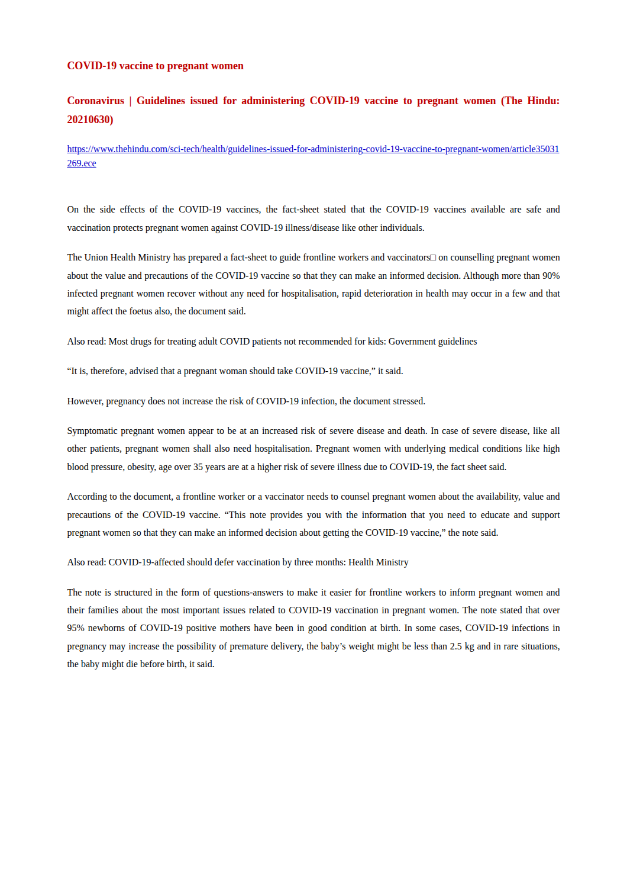COVID-19 vaccine to pregnant women
Coronavirus | Guidelines issued for administering COVID-19 vaccine to pregnant women (The Hindu: 20210630)
https://www.thehindu.com/sci-tech/health/guidelines-issued-for-administering-covid-19-vaccine-to-pregnant-women/article35031269.ece
On the side effects of the COVID-19 vaccines, the fact-sheet stated that the COVID-19 vaccines available are safe and vaccination protects pregnant women against COVID-19 illness/disease like other individuals.
The Union Health Ministry has prepared a fact-sheet to guide frontline workers and vaccinators□ on counselling pregnant women about the value and precautions of the COVID-19 vaccine so that they can make an informed decision. Although more than 90% infected pregnant women recover without any need for hospitalisation, rapid deterioration in health may occur in a few and that might affect the foetus also, the document said.
Also read: Most drugs for treating adult COVID patients not recommended for kids: Government guidelines
“It is, therefore, advised that a pregnant woman should take COVID-19 vaccine,” it said.
However, pregnancy does not increase the risk of COVID-19 infection, the document stressed.
Symptomatic pregnant women appear to be at an increased risk of severe disease and death. In case of severe disease, like all other patients, pregnant women shall also need hospitalisation. Pregnant women with underlying medical conditions like high blood pressure, obesity, age over 35 years are at a higher risk of severe illness due to COVID-19, the fact sheet said.
According to the document, a frontline worker or a vaccinator needs to counsel pregnant women about the availability, value and precautions of the COVID-19 vaccine. “This note provides you with the information that you need to educate and support pregnant women so that they can make an informed decision about getting the COVID-19 vaccine,” the note said.
Also read: COVID-19-affected should defer vaccination by three months: Health Ministry
The note is structured in the form of questions-answers to make it easier for frontline workers to inform pregnant women and their families about the most important issues related to COVID-19 vaccination in pregnant women. The note stated that over 95% newborns of COVID-19 positive mothers have been in good condition at birth. In some cases, COVID-19 infections in pregnancy may increase the possibility of premature delivery, the baby’s weight might be less than 2.5 kg and in rare situations, the baby might die before birth, it said.